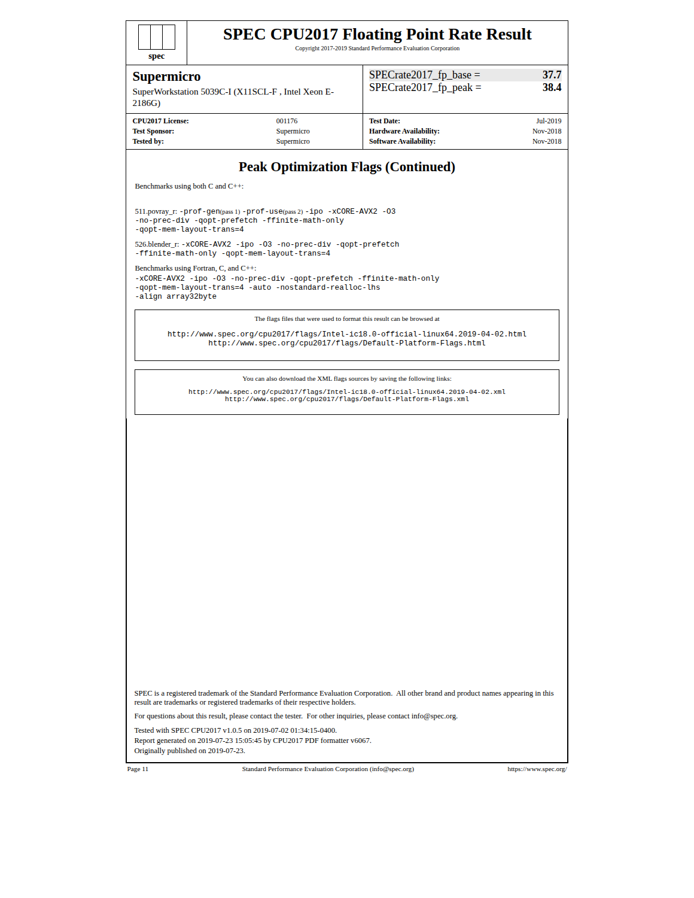spec
SPEC CPU2017 Floating Point Rate Result
Copyright 2017-2019 Standard Performance Evaluation Corporation
Supermicro
SuperWorkstation 5039C-I (X11SCL-F , Intel Xeon E-2186G)
SPECrate2017_fp_base = 37.7
SPECrate2017_fp_peak = 38.4
| CPU2017 License: | 001176 |
| Test Sponsor: | Supermicro |
| Tested by: | Supermicro |
| Test Date: | Jul-2019 |
| Hardware Availability: | Nov-2018 |
| Software Availability: | Nov-2018 |
Peak Optimization Flags (Continued)
Benchmarks using both C and C++:
511.povray_r: -prof-gen(pass 1) -prof-use(pass 2) -ipo -xCORE-AVX2 -O3
-no-prec-div -qopt-prefetch -ffinite-math-only
-qopt-mem-layout-trans=4
526.blender_r: -xCORE-AVX2 -ipo -O3 -no-prec-div -qopt-prefetch
-ffinite-math-only -qopt-mem-layout-trans=4
Benchmarks using Fortran, C, and C++:
-xCORE-AVX2 -ipo -O3 -no-prec-div -qopt-prefetch -ffinite-math-only
-qopt-mem-layout-trans=4 -auto -nostandard-realloc-lhs
-align array32byte
The flags files that were used to format this result can be browsed at
http://www.spec.org/cpu2017/flags/Intel-ic18.0-official-linux64.2019-04-02.html
http://www.spec.org/cpu2017/flags/Default-Platform-Flags.html
You can also download the XML flags sources by saving the following links:
http://www.spec.org/cpu2017/flags/Intel-ic18.0-official-linux64.2019-04-02.xml
http://www.spec.org/cpu2017/flags/Default-Platform-Flags.xml
SPEC is a registered trademark of the Standard Performance Evaluation Corporation. All other brand and product names appearing in this result are trademarks or registered trademarks of their respective holders.
For questions about this result, please contact the tester. For other inquiries, please contact info@spec.org.
Tested with SPEC CPU2017 v1.0.5 on 2019-07-02 01:34:15-0400.
Report generated on 2019-07-23 15:05:45 by CPU2017 PDF formatter v6067.
Originally published on 2019-07-23.
Page 11
Standard Performance Evaluation Corporation (info@spec.org)
https://www.spec.org/